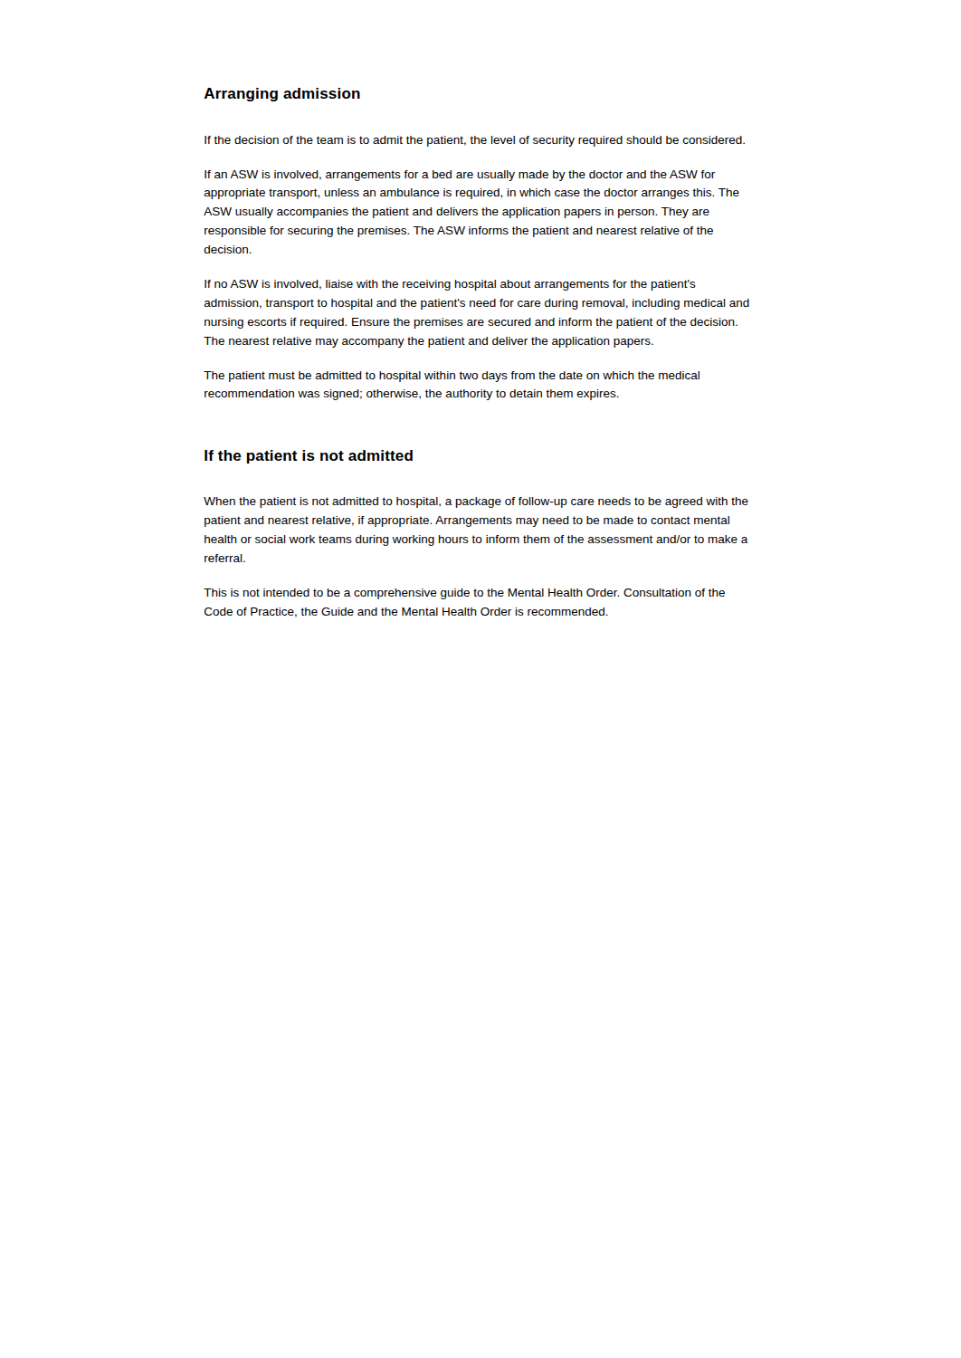Arranging admission
If the decision of the team is to admit the patient, the level of security required should be considered.
If an ASW is involved, arrangements for a bed are usually made by the doctor and the ASW for appropriate transport, unless an ambulance is required, in which case the doctor arranges this. The ASW usually accompanies the patient and delivers the application papers in person. They are responsible for securing the premises. The ASW informs the patient and nearest relative of the decision.
If no ASW is involved, liaise with the receiving hospital about arrangements for the patient's admission, transport to hospital and the patient's need for care during removal, including medical and nursing escorts if required. Ensure the premises are secured and inform the patient of the decision. The nearest relative may accompany the patient and deliver the application papers.
The patient must be admitted to hospital within two days from the date on which the medical recommendation was signed; otherwise, the authority to detain them expires.
If the patient is not admitted
When the patient is not admitted to hospital, a package of follow-up care needs to be agreed with the patient and nearest relative, if appropriate. Arrangements may need to be made to contact mental health or social work teams during working hours to inform them of the assessment and/or to make a referral.
This is not intended to be a comprehensive guide to the Mental Health Order. Consultation of the Code of Practice, the Guide and the Mental Health Order is recommended.